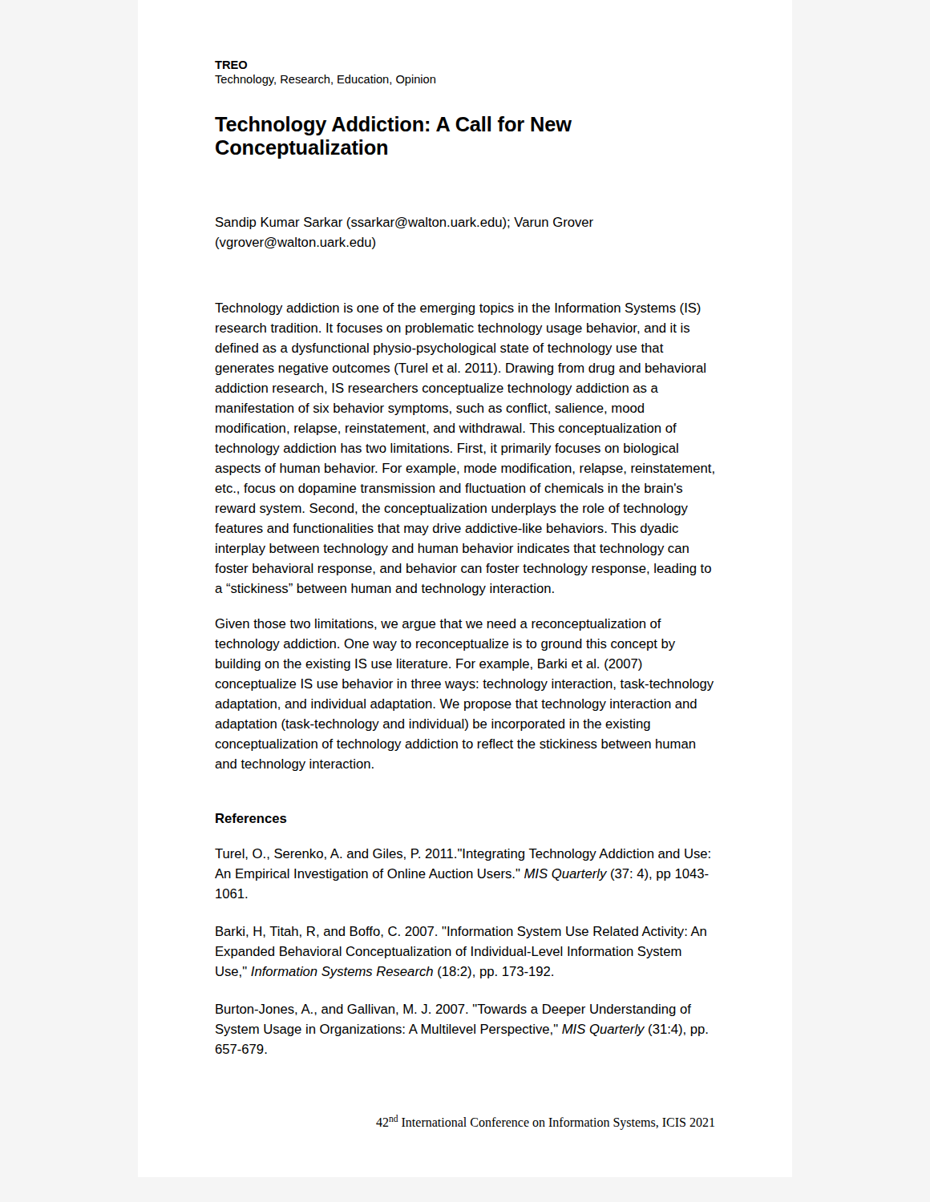TREO
Technology, Research, Education, Opinion
Technology Addiction: A Call for New Conceptualization
Sandip Kumar Sarkar (ssarkar@walton.uark.edu); Varun Grover (vgrover@walton.uark.edu)
Technology addiction is one of the emerging topics in the Information Systems (IS) research tradition. It focuses on problematic technology usage behavior, and it is defined as a dysfunctional physio-psychological state of technology use that generates negative outcomes (Turel et al. 2011). Drawing from drug and behavioral addiction research, IS researchers conceptualize technology addiction as a manifestation of six behavior symptoms, such as conflict, salience, mood modification, relapse, reinstatement, and withdrawal. This conceptualization of technology addiction has two limitations. First, it primarily focuses on biological aspects of human behavior. For example, mode modification, relapse, reinstatement, etc., focus on dopamine transmission and fluctuation of chemicals in the brain's reward system. Second, the conceptualization underplays the role of technology features and functionalities that may drive addictive-like behaviors. This dyadic interplay between technology and human behavior indicates that technology can foster behavioral response, and behavior can foster technology response, leading to a “stickiness” between human and technology interaction.
Given those two limitations, we argue that we need a reconceptualization of technology addiction. One way to reconceptualize is to ground this concept by building on the existing IS use literature. For example, Barki et al. (2007) conceptualize IS use behavior in three ways: technology interaction, task-technology adaptation, and individual adaptation. We propose that technology interaction and adaptation (task-technology and individual) be incorporated in the existing conceptualization of technology addiction to reflect the stickiness between human and technology interaction.
References
Turel, O., Serenko, A. and Giles, P. 2011."Integrating Technology Addiction and Use: An Empirical Investigation of Online Auction Users." MIS Quarterly (37: 4), pp 1043-1061.
Barki, H, Titah, R, and Boffo, C. 2007. "Information System Use Related Activity: An Expanded Behavioral Conceptualization of Individual-Level Information System Use," Information Systems Research (18:2), pp. 173-192.
Burton-Jones, A., and Gallivan, M. J. 2007. "Towards a Deeper Understanding of System Usage in Organizations: A Multilevel Perspective," MIS Quarterly (31:4), pp. 657-679.
42nd International Conference on Information Systems, ICIS 2021